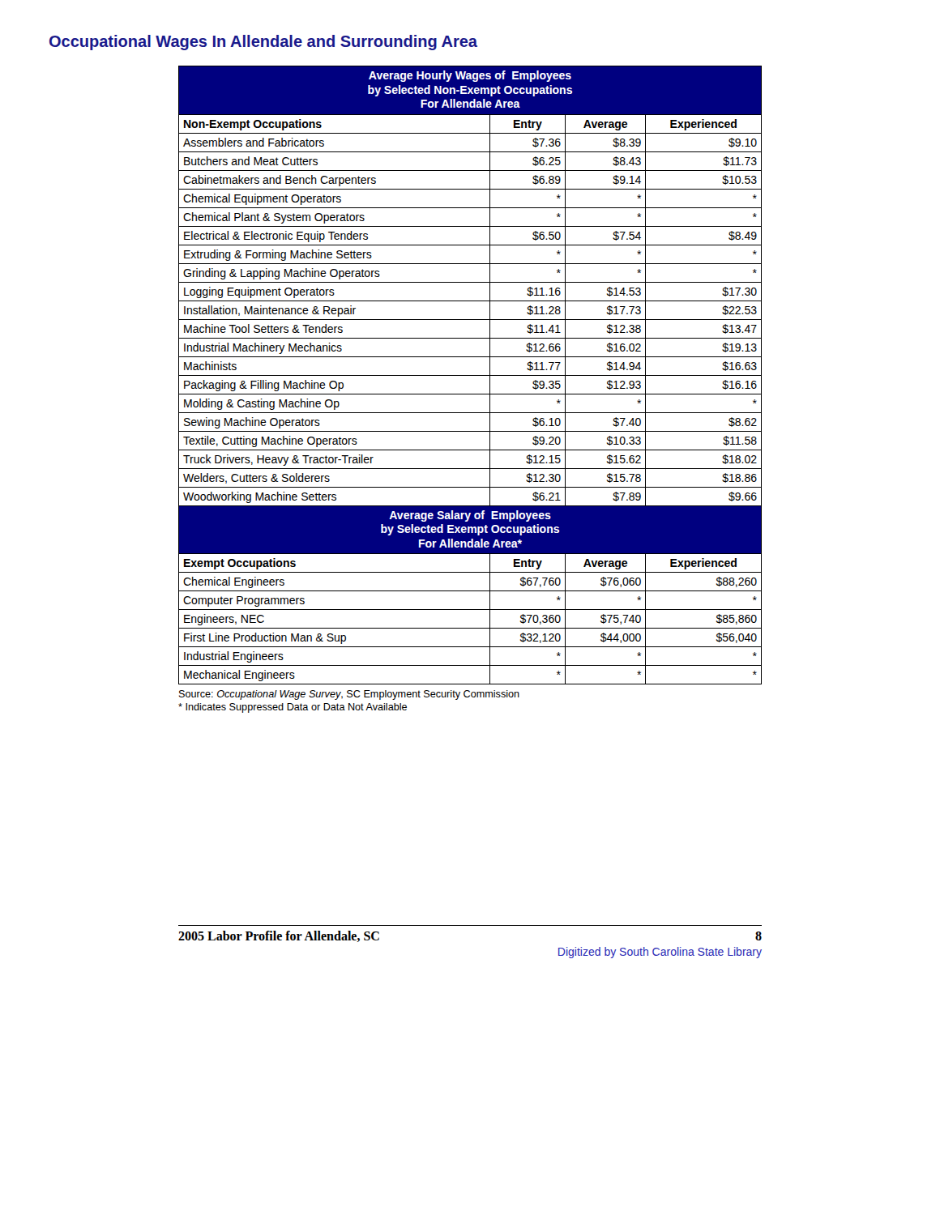Occupational Wages In Allendale and Surrounding Area
| Average Hourly Wages of Employees by Selected Non-Exempt Occupations For Allendale Area |
| Non-Exempt Occupations | Entry | Average | Experienced |
| Assemblers and Fabricators | $7.36 | $8.39 | $9.10 |
| Butchers and Meat Cutters | $6.25 | $8.43 | $11.73 |
| Cabinetmakers and Bench Carpenters | $6.89 | $9.14 | $10.53 |
| Chemical Equipment Operators | * | * | * |
| Chemical Plant & System Operators | * | * | * |
| Electrical & Electronic Equip Tenders | $6.50 | $7.54 | $8.49 |
| Extruding & Forming Machine Setters | * | * | * |
| Grinding & Lapping Machine Operators | * | * | * |
| Logging Equipment Operators | $11.16 | $14.53 | $17.30 |
| Installation, Maintenance & Repair | $11.28 | $17.73 | $22.53 |
| Machine Tool Setters & Tenders | $11.41 | $12.38 | $13.47 |
| Industrial Machinery Mechanics | $12.66 | $16.02 | $19.13 |
| Machinists | $11.77 | $14.94 | $16.63 |
| Packaging & Filling Machine Op | $9.35 | $12.93 | $16.16 |
| Molding & Casting Machine Op | * | * | * |
| Sewing Machine Operators | $6.10 | $7.40 | $8.62 |
| Textile, Cutting Machine Operators | $9.20 | $10.33 | $11.58 |
| Truck Drivers, Heavy & Tractor-Trailer | $12.15 | $15.62 | $18.02 |
| Welders, Cutters & Solderers | $12.30 | $15.78 | $18.86 |
| Woodworking Machine Setters | $6.21 | $7.89 | $9.66 |
| Average Salary of Employees by Selected Exempt Occupations For Allendale Area* |
| Exempt Occupations | Entry | Average | Experienced |
| Chemical Engineers | $67,760 | $76,060 | $88,260 |
| Computer Programmers | * | * | * |
| Engineers, NEC | $70,360 | $75,740 | $85,860 |
| First Line Production Man & Sup | $32,120 | $44,000 | $56,040 |
| Industrial Engineers | * | * | * |
| Mechanical Engineers | * | * | * |
Source: Occupational Wage Survey, SC Employment Security Commission
* Indicates Suppressed Data or Data Not Available
2005 Labor Profile for Allendale, SC 8
Digitized by South Carolina State Library